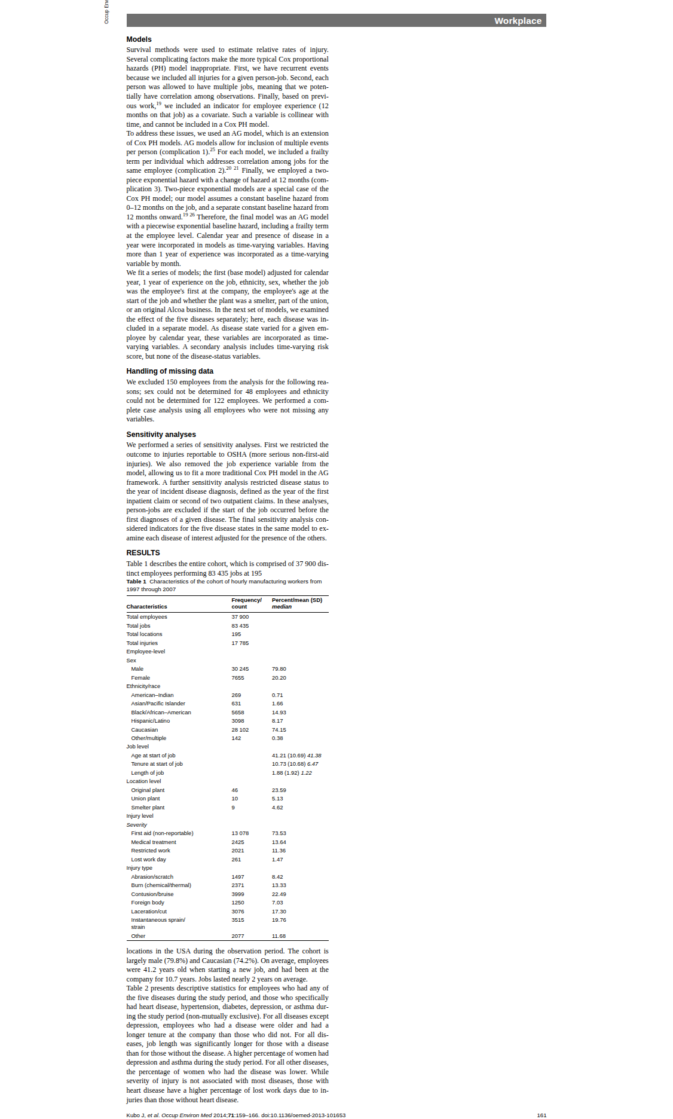Occup Environ Med: first published as 10.1136/oemed-2013-101653 on 16 October 2013. Downloaded from
http://oem.bmj.com/ on June 29, 2022 by guest. Protected by copyright.
Workplace
Models
Survival methods were used to estimate relative rates of injury. Several complicating factors make the more typical Cox proportional hazards (PH) model inappropriate. First, we have recurrent events because we included all injuries for a given person-job. Second, each person was allowed to have multiple jobs, meaning that we potentially have correlation among observations. Finally, based on previous work,19 we included an indicator for employee experience (12 months on that job) as a covariate. Such a variable is collinear with time, and cannot be included in a Cox PH model.
To address these issues, we used an AG model, which is an extension of Cox PH models. AG models allow for inclusion of multiple events per person (complication 1).25 For each model, we included a frailty term per individual which addresses correlation among jobs for the same employee (complication 2).20 21 Finally, we employed a two-piece exponential hazard with a change of hazard at 12 months (complication 3). Two-piece exponential models are a special case of the Cox PH model; our model assumes a constant baseline hazard from 0–12 months on the job, and a separate constant baseline hazard from 12 months onward.19 26 Therefore, the final model was an AG model with a piecewise exponential baseline hazard, including a frailty term at the employee level. Calendar year and presence of disease in a year were incorporated in models as time-varying variables. Having more than 1 year of experience was incorporated as a time-varying variable by month.
We fit a series of models; the first (base model) adjusted for calendar year, 1 year of experience on the job, ethnicity, sex, whether the job was the employee's first at the company, the employee's age at the start of the job and whether the plant was a smelter, part of the union, or an original Alcoa business. In the next set of models, we examined the effect of the five diseases separately; here, each disease was included in a separate model. As disease state varied for a given employee by calendar year, these variables are incorporated as time-varying variables. A secondary analysis includes time-varying risk score, but none of the disease-status variables.
Handling of missing data
We excluded 150 employees from the analysis for the following reasons; sex could not be determined for 48 employees and ethnicity could not be determined for 122 employees. We performed a complete case analysis using all employees who were not missing any variables.
Sensitivity analyses
We performed a series of sensitivity analyses. First we restricted the outcome to injuries reportable to OSHA (more serious non-first-aid injuries). We also removed the job experience variable from the model, allowing us to fit a more traditional Cox PH model in the AG framework. A further sensitivity analysis restricted disease status to the year of incident disease diagnosis, defined as the year of the first inpatient claim or second of two outpatient claims. In these analyses, person-jobs are excluded if the start of the job occurred before the first diagnoses of a given disease. The final sensitivity analysis considered indicators for the five disease states in the same model to examine each disease of interest adjusted for the presence of the others.
RESULTS
Table 1 describes the entire cohort, which is comprised of 37 900 distinct employees performing 83 435 jobs at 195
Table 1 Characteristics of the cohort of hourly manufacturing workers from 1997 through 2007
| Characteristics | Frequency/ count | Percent/mean (SD) median |
| --- | --- | --- |
| Total employees | 37 900 | |
| Total jobs | 83 435 | |
| Total locations | 195 | |
| Total injuries | 17 785 | |
| Employee-level | | |
| Sex | | |
| Male | 30 245 | 79.80 |
| Female | 7655 | 20.20 |
| Ethnicity/race | | |
| American–Indian | 269 | 0.71 |
| Asian/Pacific Islander | 631 | 1.66 |
| Black/African–American | 5658 | 14.93 |
| Hispanic/Latino | 3098 | 8.17 |
| Caucasian | 28 102 | 74.15 |
| Other/multiple | 142 | 0.38 |
| Job level | | |
| Age at start of job | | 41.21 (10.69) 41.38 |
| Tenure at start of job | | 10.73 (10.68) 6.47 |
| Length of job | | 1.88 (1.92) 1.22 |
| Location level | | |
| Original plant | 46 | 23.59 |
| Union plant | 10 | 5.13 |
| Smelter plant | 9 | 4.62 |
| Injury level | | |
| Severity | | |
| First aid (non-reportable) | 13 078 | 73.53 |
| Medical treatment | 2425 | 13.64 |
| Restricted work | 2021 | 11.36 |
| Lost work day | 261 | 1.47 |
| Injury type | | |
| Abrasion/scratch | 1497 | 8.42 |
| Burn (chemical/thermal) | 2371 | 13.33 |
| Contusion/bruise | 3999 | 22.49 |
| Foreign body | 1250 | 7.03 |
| Laceration/cut | 3076 | 17.30 |
| Instantaneous sprain/ strain | 3515 | 19.76 |
| Other | 2077 | 11.68 |
locations in the USA during the observation period. The cohort is largely male (79.8%) and Caucasian (74.2%). On average, employees were 41.2 years old when starting a new job, and had been at the company for 10.7 years. Jobs lasted nearly 2 years on average.
Table 2 presents descriptive statistics for employees who had any of the five diseases during the study period, and those who specifically had heart disease, hypertension, diabetes, depression, or asthma during the study period (non-mutually exclusive). For all diseases except depression, employees who had a disease were older and had a longer tenure at the company than those who did not. For all diseases, job length was significantly longer for those with a disease than for those without the disease. A higher percentage of women had depression and asthma during the study period. For all other diseases, the percentage of women who had the disease was lower. While severity of injury is not associated with most diseases, those with heart disease have a higher percentage of lost work days due to injuries than those without heart disease.
Kubo J, et al. Occup Environ Med 2014;71:159–166. doi:10.1136/oemed-2013-101653
161